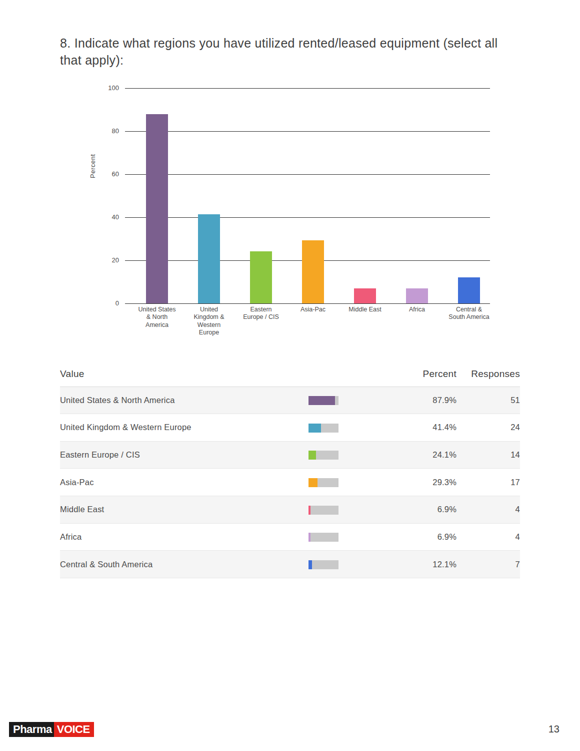8. Indicate what regions you have utilized rented/leased equipment (select all that apply):
Percent
100
80
60
40
20
0
United States
& North
America
United
Kingdom &
Western
Europe
Eastern
Europe / CIS
Asia-Pac
Middle East
Africa
Central &
South America
| Value | | Percent | Responses |
| --- | --- | --- | --- |
| United States & North America | | 87.9% | 51 |
| United Kingdom & Western Europe | | 41.4% | 24 |
| Eastern Europe / CIS | | 24.1% | 14 |
| Asia-Pac | | 29.3% | 17 |
| Middle East | | 6.9% | 4 |
| Africa | | 6.9% | 4 |
| Central & South America | | 12.1% | 7 |
Pharma VOICE
13